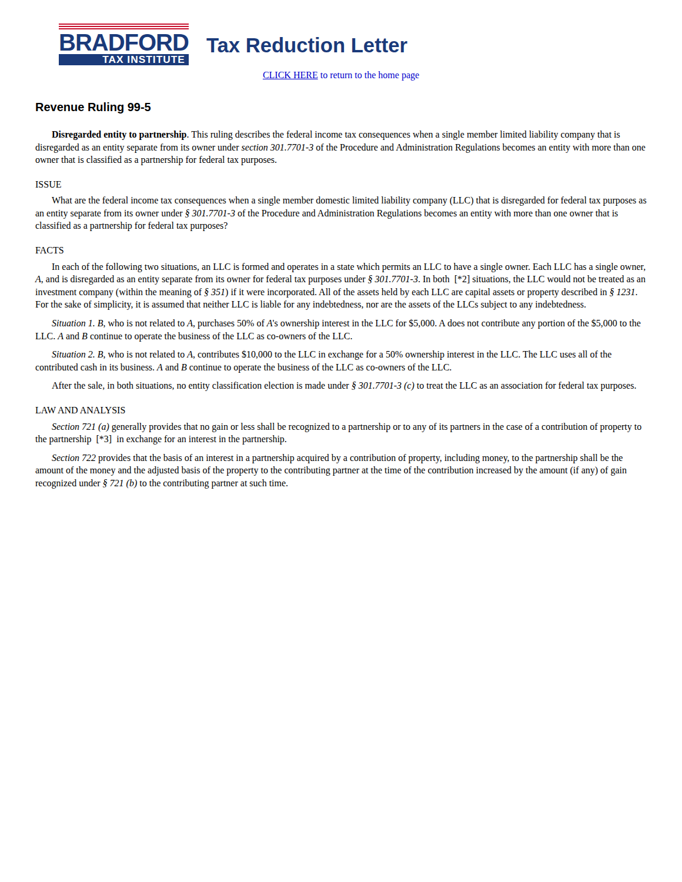BRADFORD TAX INSTITUTE
Tax Reduction Letter
CLICK HERE to return to the home page
Revenue Ruling 99-5
Disregarded entity to partnership. This ruling describes the federal income tax consequences when a single member limited liability company that is disregarded as an entity separate from its owner under section 301.7701-3 of the Procedure and Administration Regulations becomes an entity with more than one owner that is classified as a partnership for federal tax purposes.
ISSUE
What are the federal income tax consequences when a single member domestic limited liability company (LLC) that is disregarded for federal tax purposes as an entity separate from its owner under § 301.7701-3 of the Procedure and Administration Regulations becomes an entity with more than one owner that is classified as a partnership for federal tax purposes?
FACTS
In each of the following two situations, an LLC is formed and operates in a state which permits an LLC to have a single owner. Each LLC has a single owner, A, and is disregarded as an entity separate from its owner for federal tax purposes under § 301.7701-3. In both [*2] situations, the LLC would not be treated as an investment company (within the meaning of § 351) if it were incorporated. All of the assets held by each LLC are capital assets or property described in § 1231. For the sake of simplicity, it is assumed that neither LLC is liable for any indebtedness, nor are the assets of the LLCs subject to any indebtedness.
Situation 1. B, who is not related to A, purchases 50% of A's ownership interest in the LLC for $5,000. A does not contribute any portion of the $5,000 to the LLC. A and B continue to operate the business of the LLC as co-owners of the LLC.
Situation 2. B, who is not related to A, contributes $10,000 to the LLC in exchange for a 50% ownership interest in the LLC. The LLC uses all of the contributed cash in its business. A and B continue to operate the business of the LLC as co-owners of the LLC.
After the sale, in both situations, no entity classification election is made under § 301.7701-3 (c) to treat the LLC as an association for federal tax purposes.
LAW AND ANALYSIS
Section 721 (a) generally provides that no gain or less shall be recognized to a partnership or to any of its partners in the case of a contribution of property to the partnership [*3] in exchange for an interest in the partnership.
Section 722 provides that the basis of an interest in a partnership acquired by a contribution of property, including money, to the partnership shall be the amount of the money and the adjusted basis of the property to the contributing partner at the time of the contribution increased by the amount (if any) of gain recognized under § 721 (b) to the contributing partner at such time.